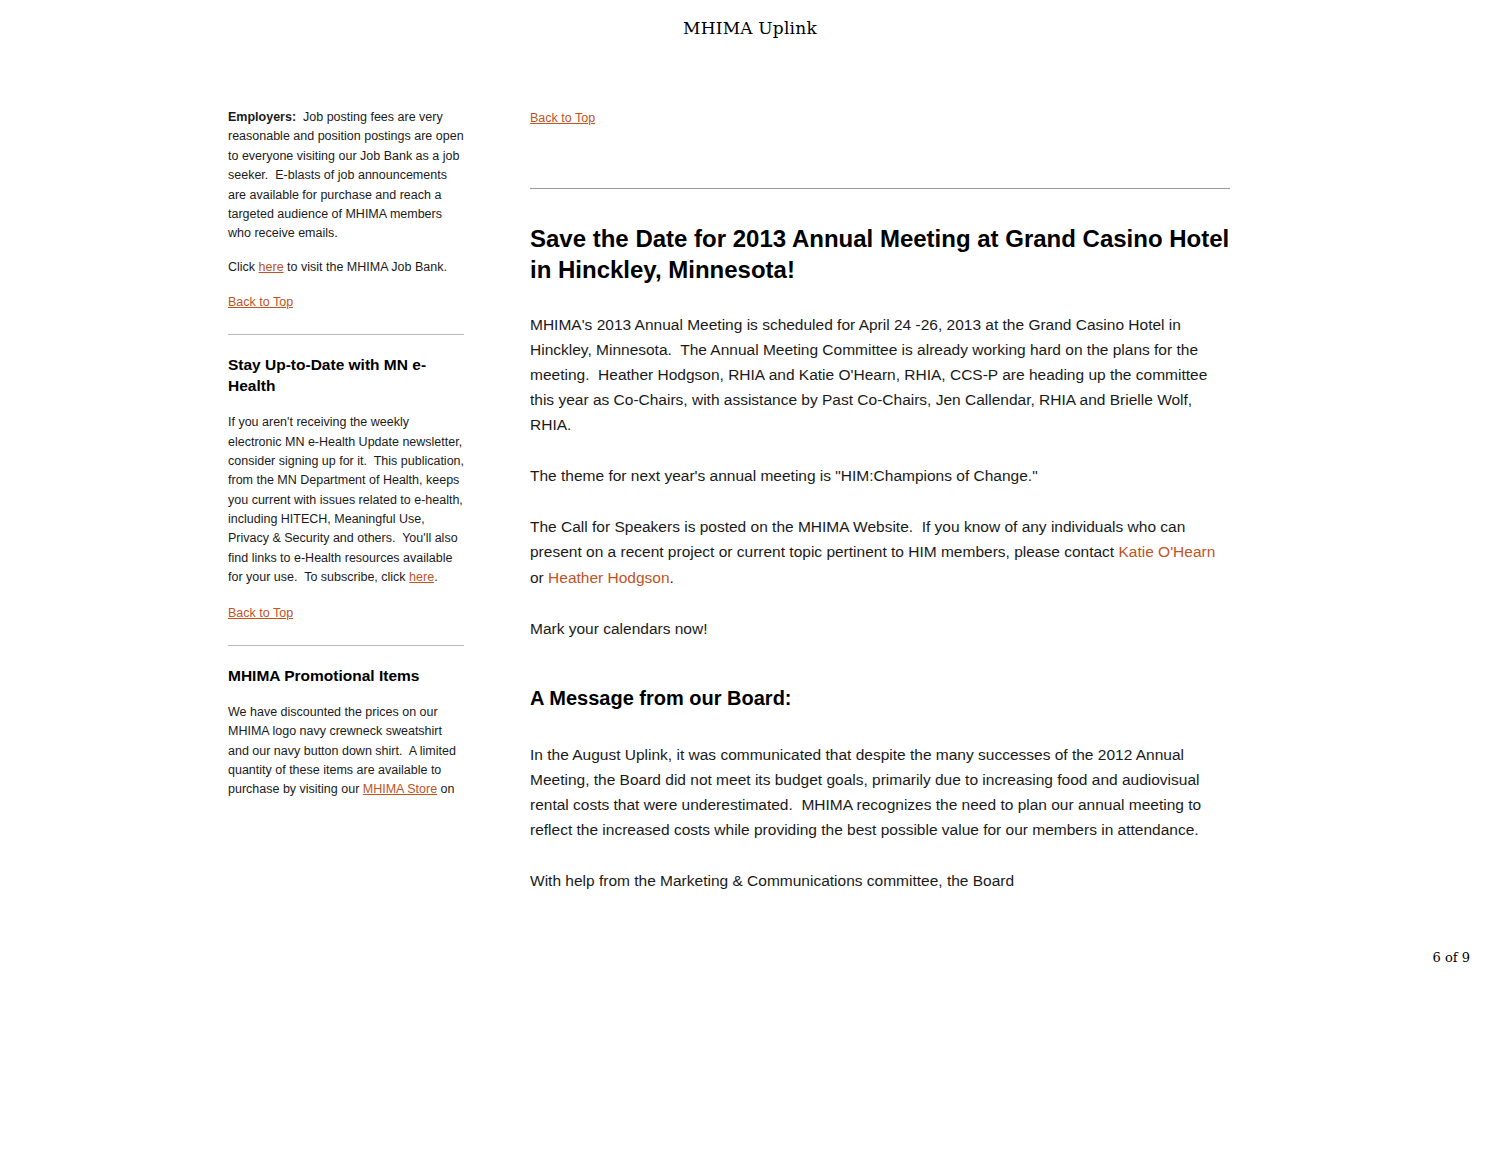MHIMA Uplink
Employers: Job posting fees are very reasonable and position postings are open to everyone visiting our Job Bank as a job seeker. E-blasts of job announcements are available for purchase and reach a targeted audience of MHIMA members who receive emails.
Click here to visit the MHIMA Job Bank.
Back to Top
Stay Up-to-Date with MN e-Health
If you aren't receiving the weekly electronic MN e-Health Update newsletter, consider signing up for it. This publication, from the MN Department of Health, keeps you current with issues related to e-health, including HITECH, Meaningful Use, Privacy & Security and others. You'll also find links to e-Health resources available for your use. To subscribe, click here.
Back to Top
MHIMA Promotional Items
We have discounted the prices on our MHIMA logo navy crewneck sweatshirt and our navy button down shirt. A limited quantity of these items are available to purchase by visiting our MHIMA Store on
Back to Top
Save the Date for 2013 Annual Meeting at Grand Casino Hotel in Hinckley, Minnesota!
MHIMA's 2013 Annual Meeting is scheduled for April 24 -26, 2013 at the Grand Casino Hotel in Hinckley, Minnesota. The Annual Meeting Committee is already working hard on the plans for the meeting. Heather Hodgson, RHIA and Katie O'Hearn, RHIA, CCS-P are heading up the committee this year as Co-Chairs, with assistance by Past Co-Chairs, Jen Callendar, RHIA and Brielle Wolf, RHIA.
The theme for next year's annual meeting is "HIM:Champions of Change."
The Call for Speakers is posted on the MHIMA Website. If you know of any individuals who can present on a recent project or current topic pertinent to HIM members, please contact Katie O'Hearn or Heather Hodgson.
Mark your calendars now!
A Message from our Board:
In the August Uplink, it was communicated that despite the many successes of the 2012 Annual Meeting, the Board did not meet its budget goals, primarily due to increasing food and audiovisual rental costs that were underestimated. MHIMA recognizes the need to plan our annual meeting to reflect the increased costs while providing the best possible value for our members in attendance.
With help from the Marketing & Communications committee, the Board
6 of 9